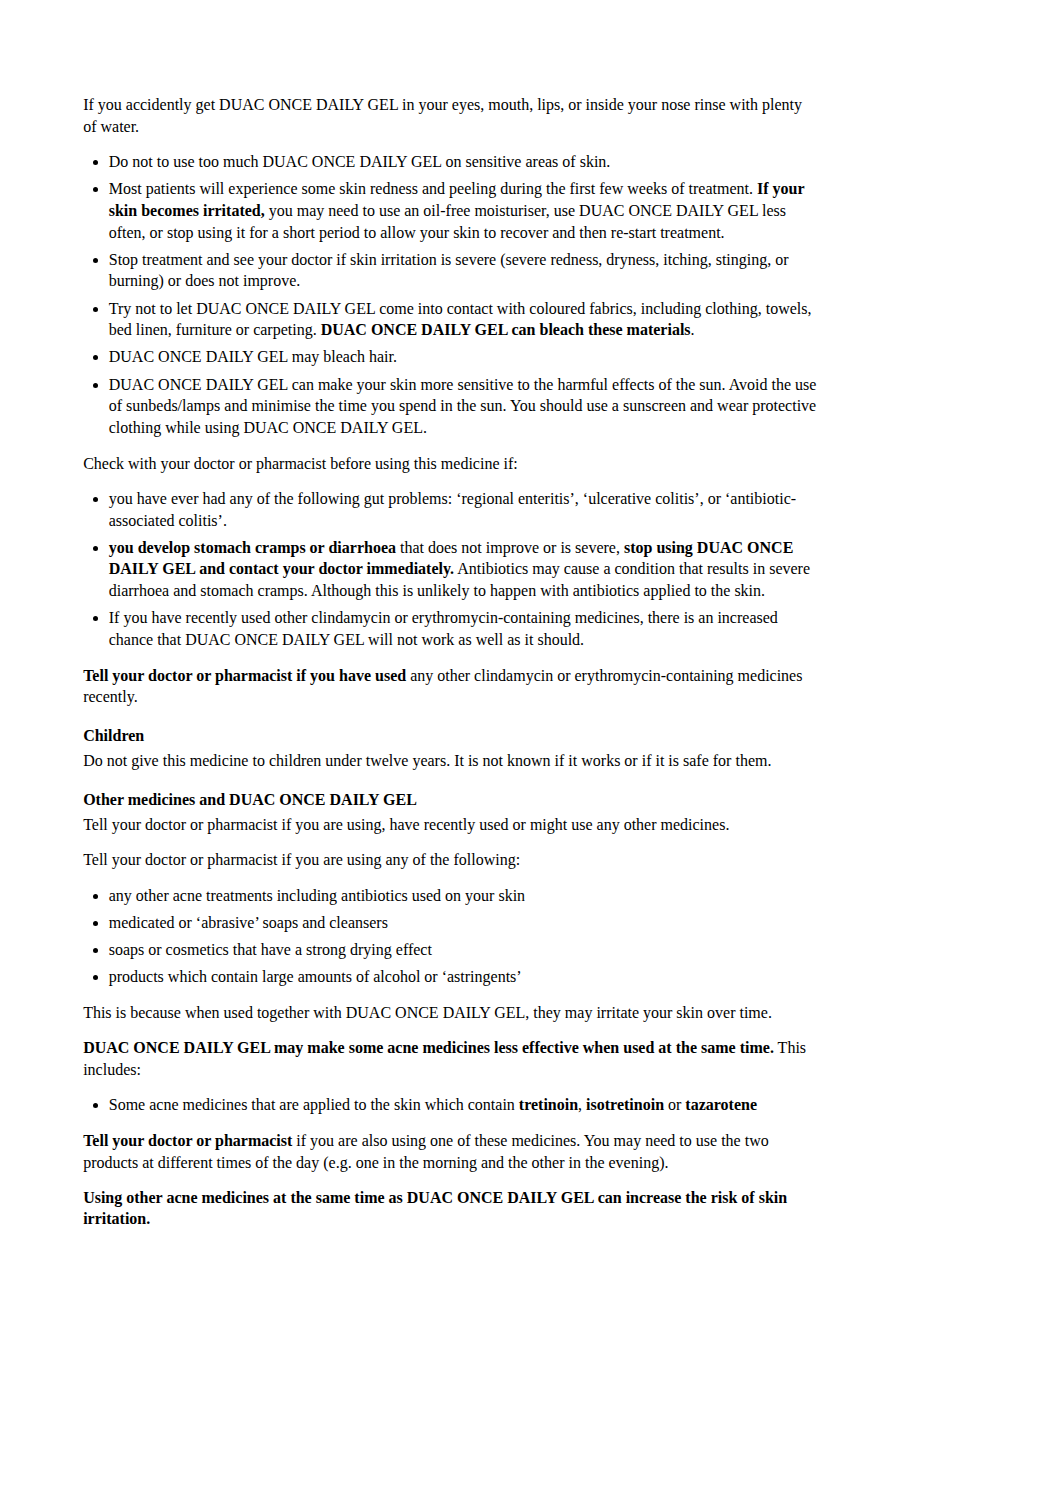If you accidently get DUAC ONCE DAILY GEL in your eyes, mouth, lips, or inside your nose rinse with plenty of water.
Do not to use too much DUAC ONCE DAILY GEL on sensitive areas of skin.
Most patients will experience some skin redness and peeling during the first few weeks of treatment. If your skin becomes irritated, you may need to use an oil-free moisturiser, use DUAC ONCE DAILY GEL less often, or stop using it for a short period to allow your skin to recover and then re-start treatment.
Stop treatment and see your doctor if skin irritation is severe (severe redness, dryness, itching, stinging, or burning) or does not improve.
Try not to let DUAC ONCE DAILY GEL come into contact with coloured fabrics, including clothing, towels, bed linen, furniture or carpeting. DUAC ONCE DAILY GEL can bleach these materials.
DUAC ONCE DAILY GEL may bleach hair.
DUAC ONCE DAILY GEL can make your skin more sensitive to the harmful effects of the sun. Avoid the use of sunbeds/lamps and minimise the time you spend in the sun. You should use a sunscreen and wear protective clothing while using DUAC ONCE DAILY GEL.
Check with your doctor or pharmacist before using this medicine if:
you have ever had any of the following gut problems: ‘regional enteritis’, ‘ulcerative colitis’, or ‘antibiotic-associated colitis’.
you develop stomach cramps or diarrhoea that does not improve or is severe, stop using DUAC ONCE DAILY GEL and contact your doctor immediately. Antibiotics may cause a condition that results in severe diarrhoea and stomach cramps. Although this is unlikely to happen with antibiotics applied to the skin.
If you have recently used other clindamycin or erythromycin-containing medicines, there is an increased chance that DUAC ONCE DAILY GEL will not work as well as it should.
Tell your doctor or pharmacist if you have used any other clindamycin or erythromycin-containing medicines recently.
Children
Do not give this medicine to children under twelve years. It is not known if it works or if it is safe for them.
Other medicines and DUAC ONCE DAILY GEL
Tell your doctor or pharmacist if you are using, have recently used or might use any other medicines.
Tell your doctor or pharmacist if you are using any of the following:
any other acne treatments including antibiotics used on your skin
medicated or ‘abrasive’ soaps and cleansers
soaps or cosmetics that have a strong drying effect
products which contain large amounts of alcohol or ‘astringents’
This is because when used together with DUAC ONCE DAILY GEL, they may irritate your skin over time.
DUAC ONCE DAILY GEL may make some acne medicines less effective when used at the same time. This includes:
Some acne medicines that are applied to the skin which contain tretinoin, isotretinoin or tazarotene
Tell your doctor or pharmacist if you are also using one of these medicines. You may need to use the two products at different times of the day (e.g. one in the morning and the other in the evening).
Using other acne medicines at the same time as DUAC ONCE DAILY GEL can increase the risk of skin irritation.